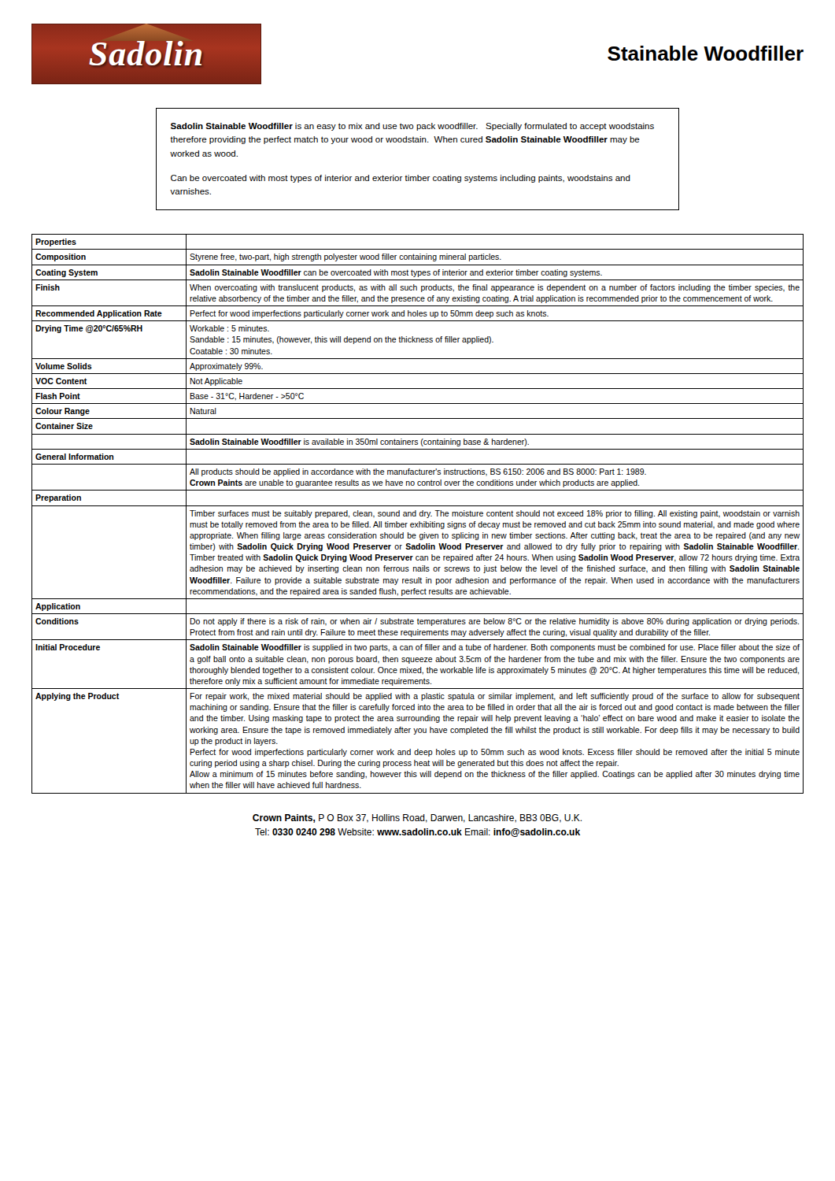Sadolin
Stainable Woodfiller
Sadolin Stainable Woodfiller is an easy to mix and use two pack woodfiller. Specially formulated to accept woodstains therefore providing the perfect match to your wood or woodstain. When cured Sadolin Stainable Woodfiller may be worked as wood.
Can be overcoated with most types of interior and exterior timber coating systems including paints, woodstains and varnishes.
| Properties | |
| Composition | Styrene free, two-part, high strength polyester wood filler containing mineral particles. |
| Coating System | Sadolin Stainable Woodfiller can be overcoated with most types of interior and exterior timber coating systems. |
| Finish | When overcoating with translucent products, as with all such products, the final appearance is dependent on a number of factors including the timber species, the relative absorbency of the timber and the filler, and the presence of any existing coating. A trial application is recommended prior to the commencement of work. |
| Recommended Application Rate | Perfect for wood imperfections particularly corner work and holes up to 50mm deep such as knots. |
| Drying Time @20°C/65%RH | Workable : 5 minutes. Sandable : 15 minutes, (however, this will depend on the thickness of filler applied). Coatable : 30 minutes. |
| Volume Solids | Approximately 99%. |
| VOC Content | Not Applicable |
| Flash Point | Base - 31°C, Hardener - >50°C |
| Colour Range | Natural |
| Container Size | |
| | Sadolin Stainable Woodfiller is available in 350ml containers (containing base & hardener). |
| General Information | |
| | All products should be applied in accordance with the manufacturer's instructions, BS 6150: 2006 and BS 8000: Part 1: 1989. Crown Paints are unable to guarantee results as we have no control over the conditions under which products are applied. |
| Preparation | |
| | Timber surfaces must be suitably prepared, clean, sound and dry. The moisture content should not exceed 18% prior to filling. All existing paint, woodstain or varnish must be totally removed from the area to be filled. All timber exhibiting signs of decay must be removed and cut back 25mm into sound material, and made good where appropriate. When filling large areas consideration should be given to splicing in new timber sections. After cutting back, treat the area to be repaired (and any new timber) with Sadolin Quick Drying Wood Preserver or Sadolin Wood Preserver and allowed to dry fully prior to repairing with Sadolin Stainable Woodfiller . Timber treated with Sadolin Quick Drying Wood Preserver can be repaired after 24 hours. When using Sadolin Wood Preserver , allow 72 hours drying time. Extra adhesion may be achieved by inserting clean non ferrous nails or screws to just below the level of the finished surface, and then filling with Sadolin Stainable Woodfiller . Failure to provide a suitable substrate may result in poor adhesion and performance of the repair. When used in accordance with the manufacturers recommendations, and the repaired area is sanded flush, perfect results are achievable. |
| Application | |
| Conditions | Do not apply if there is a risk of rain, or when air / substrate temperatures are below 8°C or the relative humidity is above 80% during application or drying periods. Protect from frost and rain until dry. Failure to meet these requirements may adversely affect the curing, visual quality and durability of the filler. |
| Initial Procedure | Sadolin Stainable Woodfiller is supplied in two parts, a can of filler and a tube of hardener. Both components must be combined for use. Place filler about the size of a golf ball onto a suitable clean, non porous board, then squeeze about 3.5cm of the hardener from the tube and mix with the filler. Ensure the two components are thoroughly blended together to a consistent colour. Once mixed, the workable life is approximately 5 minutes @ 20°C. At higher temperatures this time will be reduced, therefore only mix a sufficient amount for immediate requirements. |
| Applying the Product | For repair work, the mixed material should be applied with a plastic spatula or similar implement, and left sufficiently proud of the surface to allow for subsequent machining or sanding. Ensure that the filler is carefully forced into the area to be filled in order that all the air is forced out and good contact is made between the filler and the timber. Using masking tape to protect the area surrounding the repair will help prevent leaving a ‘halo’ effect on bare wood and make it easier to isolate the working area. Ensure the tape is removed immediately after you have completed the fill whilst the product is still workable. For deep fills it may be necessary to build up the product in layers. Perfect for wood imperfections particularly corner work and deep holes up to 50mm such as wood knots. Excess filler should be removed after the initial 5 minute curing period using a sharp chisel. During the curing process heat will be generated but this does not affect the repair. Allow a minimum of 15 minutes before sanding, however this will depend on the thickness of the filler applied. Coatings can be applied after 30 minutes drying time when the filler will have achieved full hardness. |
Crown Paints, P O Box 37, Hollins Road, Darwen, Lancashire, BB3 0BG, U.K.
Tel: 0330 0240 298 Website: www.sadolin.co.uk Email: info@sadolin.co.uk